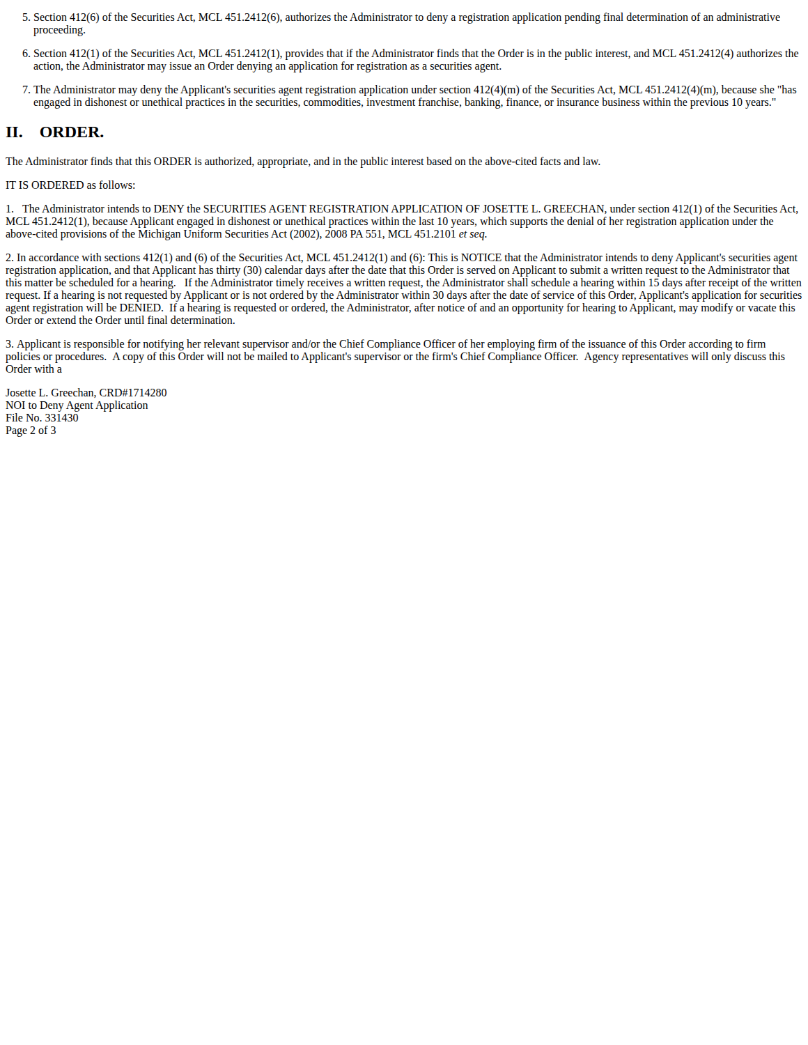Section 412(6) of the Securities Act, MCL 451.2412(6), authorizes the Administrator to deny a registration application pending final determination of an administrative proceeding.
Section 412(1) of the Securities Act, MCL 451.2412(1), provides that if the Administrator finds that the Order is in the public interest, and MCL 451.2412(4) authorizes the action, the Administrator may issue an Order denying an application for registration as a securities agent.
The Administrator may deny the Applicant's securities agent registration application under section 412(4)(m) of the Securities Act, MCL 451.2412(4)(m), because she "has engaged in dishonest or unethical practices in the securities, commodities, investment franchise, banking, finance, or insurance business within the previous 10 years."
II. ORDER.
The Administrator finds that this ORDER is authorized, appropriate, and in the public interest based on the above-cited facts and law.
IT IS ORDERED as follows:
1. The Administrator intends to DENY the SECURITIES AGENT REGISTRATION APPLICATION OF JOSETTE L. GREECHAN, under section 412(1) of the Securities Act, MCL 451.2412(1), because Applicant engaged in dishonest or unethical practices within the last 10 years, which supports the denial of her registration application under the above-cited provisions of the Michigan Uniform Securities Act (2002), 2008 PA 551, MCL 451.2101 et seq.
2. In accordance with sections 412(1) and (6) of the Securities Act, MCL 451.2412(1) and (6): This is NOTICE that the Administrator intends to deny Applicant's securities agent registration application, and that Applicant has thirty (30) calendar days after the date that this Order is served on Applicant to submit a written request to the Administrator that this matter be scheduled for a hearing. If the Administrator timely receives a written request, the Administrator shall schedule a hearing within 15 days after receipt of the written request. If a hearing is not requested by Applicant or is not ordered by the Administrator within 30 days after the date of service of this Order, Applicant's application for securities agent registration will be DENIED. If a hearing is requested or ordered, the Administrator, after notice of and an opportunity for hearing to Applicant, may modify or vacate this Order or extend the Order until final determination.
3. Applicant is responsible for notifying her relevant supervisor and/or the Chief Compliance Officer of her employing firm of the issuance of this Order according to firm policies or procedures. A copy of this Order will not be mailed to Applicant's supervisor or the firm's Chief Compliance Officer. Agency representatives will only discuss this Order with a
Josette L. Greechan, CRD#1714280
NOI to Deny Agent Application
File No. 331430
Page 2 of 3